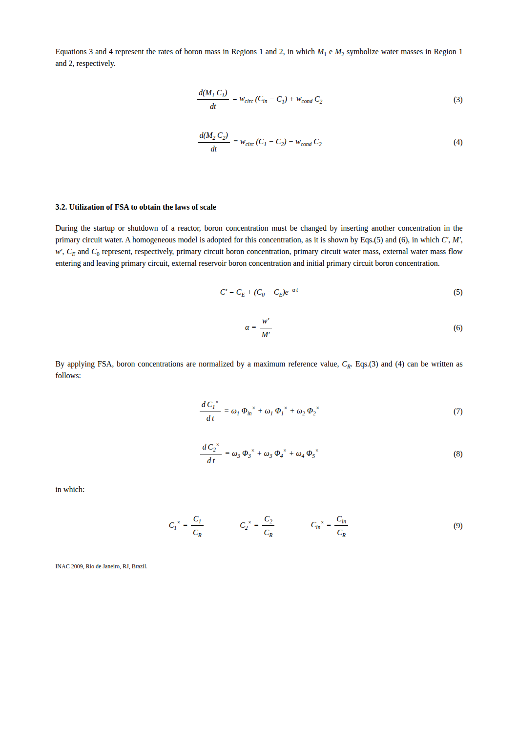Equations 3 and 4 represent the rates of boron mass in Regions 1 and 2, in which M1 e M2 symbolize water masses in Region 1 and 2, respectively.
d(M1 C1) dt = wcirc (Cin − C1) + wcond C2
(3)
d(M2 C2) dt = wcirc (C1 − C2) − wcond C2
(4)
3.2. Utilization of FSA to obtain the laws of scale
During the startup or shutdown of a reactor, boron concentration must be changed by inserting another concentration in the primary circuit water. A homogeneous model is adopted for this concentration, as it is shown by Eqs.(5) and (6), in which C′, M′, w′, CE and C0 represent, respectively, primary circuit boron concentration, primary circuit water mass, external water mass flow entering and leaving primary circuit, external reservoir boron concentration and initial primary circuit boron concentration.
C′ = CE + (C0 − CE)e−α t
(5)
α = w′ M′
(6)
By applying FSA, boron concentrations are normalized by a maximum reference value, CR. Eqs.(3) and (4) can be written as follows:
d C1× d t = ω1 Φin× + ω1 Φ1× + ω2 Φ2×
(7)
d C2× d t = ω3 Φ3× + ω3 Φ4× + ω4 Φ5×
(8)
in which:
C1× = C1 CR C2× = C2 CR Cin× = Cin CR (9)
INAC 2009, Rio de Janeiro, RJ, Brazil.